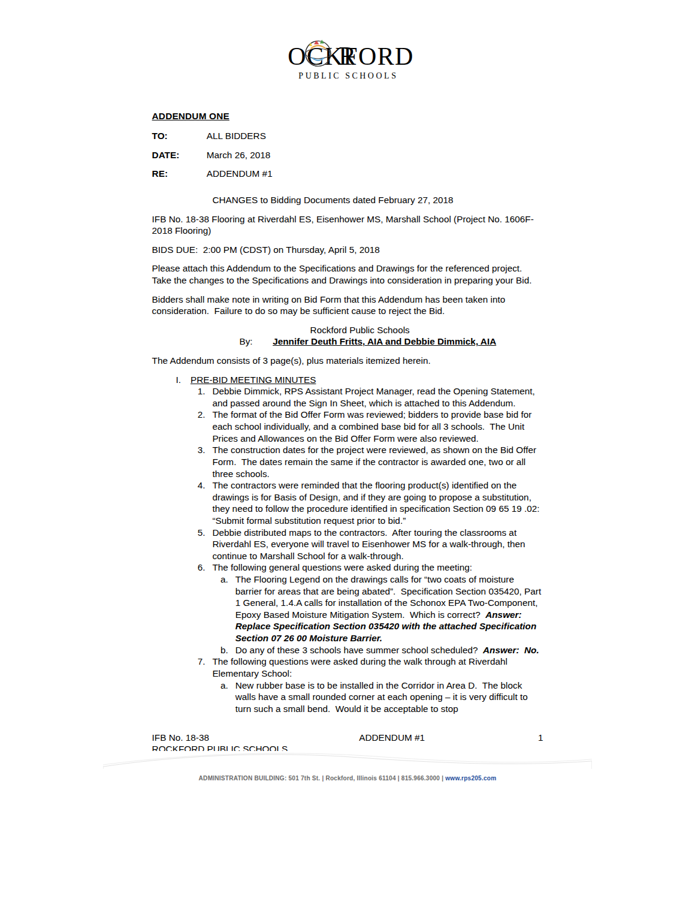ADDENDUM ONE
| TO: | ALL BIDDERS |
| DATE: | March 26, 2018 |
| RE: | ADDENDUM #1 |
CHANGES to Bidding Documents dated February 27, 2018
IFB No. 18-38 Flooring at Riverdahl ES, Eisenhower MS, Marshall School (Project No. 1606F-2018 Flooring)
BIDS DUE: 2:00 PM (CDST) on Thursday, April 5, 2018
Please attach this Addendum to the Specifications and Drawings for the referenced project. Take the changes to the Specifications and Drawings into consideration in preparing your Bid.
Bidders shall make note in writing on Bid Form that this Addendum has been taken into consideration. Failure to do so may be sufficient cause to reject the Bid.
Rockford Public Schools
By:
Jennifer Deuth Fritts, AIA and Debbie Dimmick, AIA
The Addendum consists of 3 page(s), plus materials itemized herein.
PRE-BID MEETING MINUTES
Debbie Dimmick, RPS Assistant Project Manager, read the Opening Statement, and passed around the Sign In Sheet, which is attached to this Addendum.
The format of the Bid Offer Form was reviewed; bidders to provide base bid for each school individually, and a combined base bid for all 3 schools. The Unit Prices and Allowances on the Bid Offer Form were also reviewed.
The construction dates for the project were reviewed, as shown on the Bid Offer Form. The dates remain the same if the contractor is awarded one, two or all three schools.
The contractors were reminded that the flooring product(s) identified on the drawings is for Basis of Design, and if they are going to propose a substitution, they need to follow the procedure identified in specification Section 09 65 19 .02: “Submit formal substitution request prior to bid.”
Debbie distributed maps to the contractors. After touring the classrooms at Riverdahl ES, everyone will travel to Eisenhower MS for a walk-through, then continue to Marshall School for a walk-through.
The following general questions were asked during the meeting:
The Flooring Legend on the drawings calls for “two coats of moisture barrier for areas that are being abated”. Specification Section 035420, Part 1 General, 1.4.A calls for installation of the Schonox EPA Two-Component, Epoxy Based Moisture Mitigation System. Which is correct? Answer: Replace Specification Section 035420 with the attached Specification Section 07 26 00 Moisture Barrier.
Do any of these 3 schools have summer school scheduled? Answer: No.
The following questions were asked during the walk through at Riverdahl Elementary School:
New rubber base is to be installed in the Corridor in Area D. The block walls have a small rounded corner at each opening – it is very difficult to turn such a small bend. Would it be acceptable to stop
IFB No. 18-38
ROCKFORD PUBLIC SCHOOLS
ROCKFORD, ILLINOIS
ADDENDUM #1
1
ADMINISTRATION BUILDING: 501 7th St. | Rockford, Illinois 61104 | 815.966.3000 | www.rps205.com